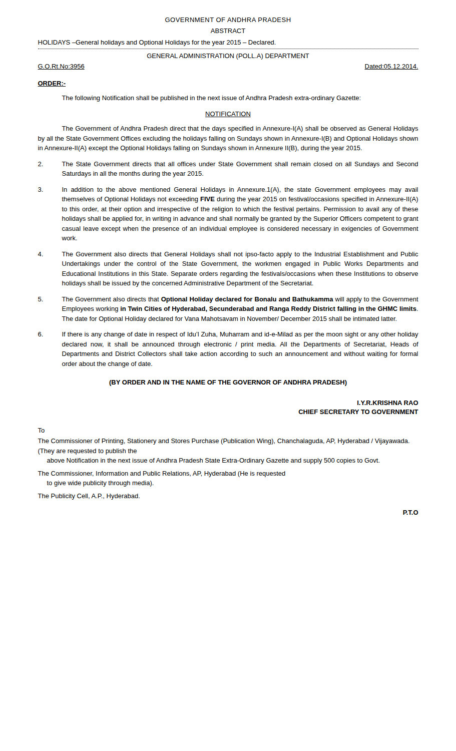GOVERNMENT OF ANDHRA PRADESH
ABSTRACT
HOLIDAYS –General holidays and Optional Holidays for the year 2015 – Declared.
GENERAL ADMINISTRATION (POLL.A) DEPARTMENT
G.O.Rt.No:3956 Dated:05.12.2014.
ORDER:-
The following Notification shall be published in the next issue of Andhra Pradesh extra-ordinary Gazette:
NOTIFICATION
The Government of Andhra Pradesh direct that the days specified in Annexure-I(A) shall be observed as General Holidays by all the State Government Offices excluding the holidays falling on Sundays shown in Annexure-I(B) and Optional Holidays shown in Annexure-II(A) except the Optional Holidays falling on Sundays shown in Annexure II(B), during the year 2015.
2. The State Government directs that all offices under State Government shall remain closed on all Sundays and Second Saturdays in all the months during the year 2015.
3. In addition to the above mentioned General Holidays in Annexure.1(A), the state Government employees may avail themselves of Optional Holidays not exceeding FIVE during the year 2015 on festival/occasions specified in Annexure-II(A) to this order, at their option and irrespective of the religion to which the festival pertains. Permission to avail any of these holidays shall be applied for, in writing in advance and shall normally be granted by the Superior Officers competent to grant casual leave except when the presence of an individual employee is considered necessary in exigencies of Government work.
4. The Government also directs that General Holidays shall not ipso-facto apply to the Industrial Establishment and Public Undertakings under the control of the State Government, the workmen engaged in Public Works Departments and Educational Institutions in this State. Separate orders regarding the festivals/occasions when these Institutions to observe holidays shall be issued by the concerned Administrative Department of the Secretariat.
5. The Government also directs that Optional Holiday declared for Bonalu and Bathukamma will apply to the Government Employees working in Twin Cities of Hyderabad, Secunderabad and Ranga Reddy District falling in the GHMC limits. The date for Optional Holiday declared for Vana Mahotsavam in November/ December 2015 shall be intimated latter.
6. If there is any change of date in respect of Idu’l Zuha, Muharram and id-e-Milad as per the moon sight or any other holiday declared now, it shall be announced through electronic / print media. All the Departments of Secretariat, Heads of Departments and District Collectors shall take action according to such an announcement and without waiting for formal order about the change of date.
(BY ORDER AND IN THE NAME OF THE GOVERNOR OF ANDHRA PRADESH)
I.Y.R.KRISHNA RAO
CHIEF SECRETARY TO GOVERNMENT
To
The Commissioner of Printing, Stationery and Stores Purchase (Publication Wing), Chanchalaguda, AP, Hyderabad / Vijayawada. (They are requested to publish the above Notification in the next issue of Andhra Pradesh State Extra-Ordinary Gazette and supply 500 copies to Govt.
The Commissioner, Information and Public Relations, AP, Hyderabad (He is requested to give wide publicity through media).
The Publicity Cell, A.P., Hyderabad.
P.T.O